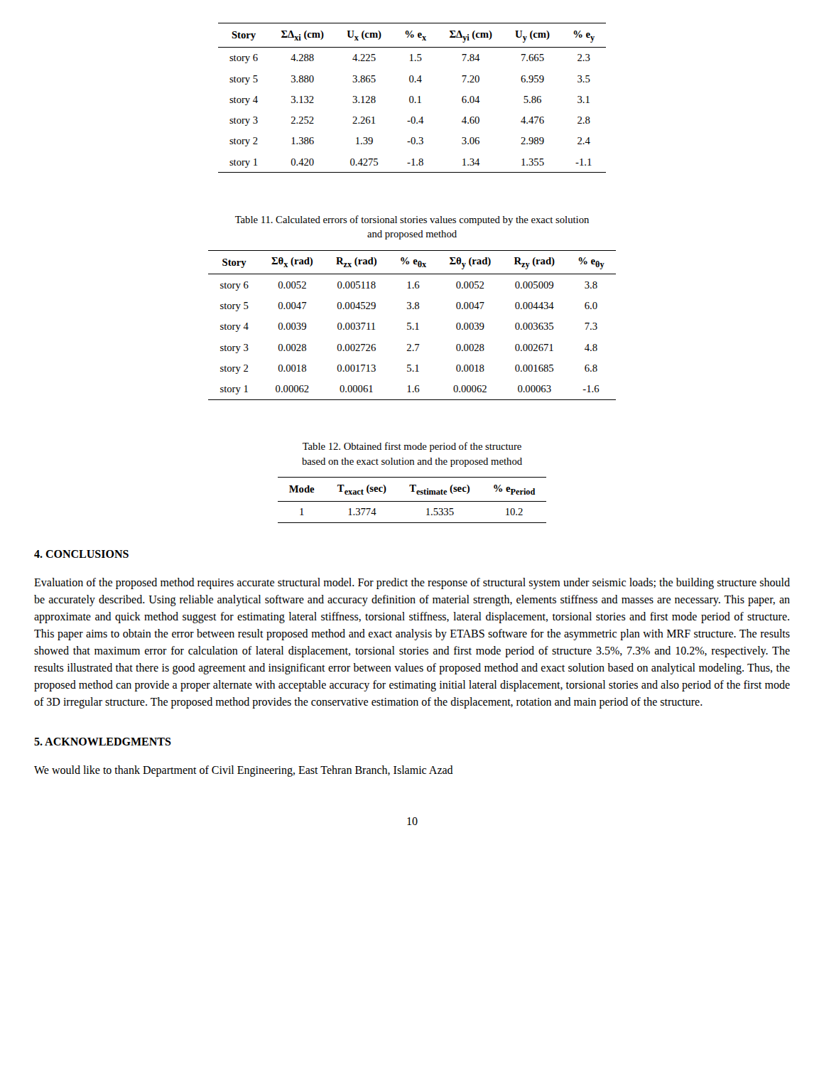| Story | ΣΔ xi (cm) | U x (cm) | % e x | ΣΔ yi (cm) | U y (cm) | % e y |
| --- | --- | --- | --- | --- | --- | --- |
| story 6 | 4.288 | 4.225 | 1.5 | 7.84 | 7.665 | 2.3 |
| story 5 | 3.880 | 3.865 | 0.4 | 7.20 | 6.959 | 3.5 |
| story 4 | 3.132 | 3.128 | 0.1 | 6.04 | 5.86 | 3.1 |
| story 3 | 2.252 | 2.261 | -0.4 | 4.60 | 4.476 | 2.8 |
| story 2 | 1.386 | 1.39 | -0.3 | 3.06 | 2.989 | 2.4 |
| story 1 | 0.420 | 0.4275 | -1.8 | 1.34 | 1.355 | -1.1 |
Table 11. Calculated errors of torsional stories values computed by the exact solution and proposed method
| Story | Σθ x (rad) | R zx (rad) | % e θx | Σθ y (rad) | R zy (rad) | % e θy |
| --- | --- | --- | --- | --- | --- | --- |
| story 6 | 0.0052 | 0.005118 | 1.6 | 0.0052 | 0.005009 | 3.8 |
| story 5 | 0.0047 | 0.004529 | 3.8 | 0.0047 | 0.004434 | 6.0 |
| story 4 | 0.0039 | 0.003711 | 5.1 | 0.0039 | 0.003635 | 7.3 |
| story 3 | 0.0028 | 0.002726 | 2.7 | 0.0028 | 0.002671 | 4.8 |
| story 2 | 0.0018 | 0.001713 | 5.1 | 0.0018 | 0.001685 | 6.8 |
| story 1 | 0.00062 | 0.00061 | 1.6 | 0.00062 | 0.00063 | -1.6 |
Table 12. Obtained first mode period of the structure based on the exact solution and the proposed method
| Mode | T exact (sec) | T estimate (sec) | % e Period |
| --- | --- | --- | --- |
| 1 | 1.3774 | 1.5335 | 10.2 |
4. CONCLUSIONS
Evaluation of the proposed method requires accurate structural model. For predict the response of structural system under seismic loads; the building structure should be accurately described. Using reliable analytical software and accuracy definition of material strength, elements stiffness and masses are necessary. This paper, an approximate and quick method suggest for estimating lateral stiffness, torsional stiffness, lateral displacement, torsional stories and first mode period of structure. This paper aims to obtain the error between result proposed method and exact analysis by ETABS software for the asymmetric plan with MRF structure. The results showed that maximum error for calculation of lateral displacement, torsional stories and first mode period of structure 3.5%, 7.3% and 10.2%, respectively. The results illustrated that there is good agreement and insignificant error between values of proposed method and exact solution based on analytical modeling. Thus, the proposed method can provide a proper alternate with acceptable accuracy for estimating initial lateral displacement, torsional stories and also period of the first mode of 3D irregular structure. The proposed method provides the conservative estimation of the displacement, rotation and main period of the structure.
5. ACKNOWLEDGMENTS
We would like to thank Department of Civil Engineering, East Tehran Branch, Islamic Azad
10